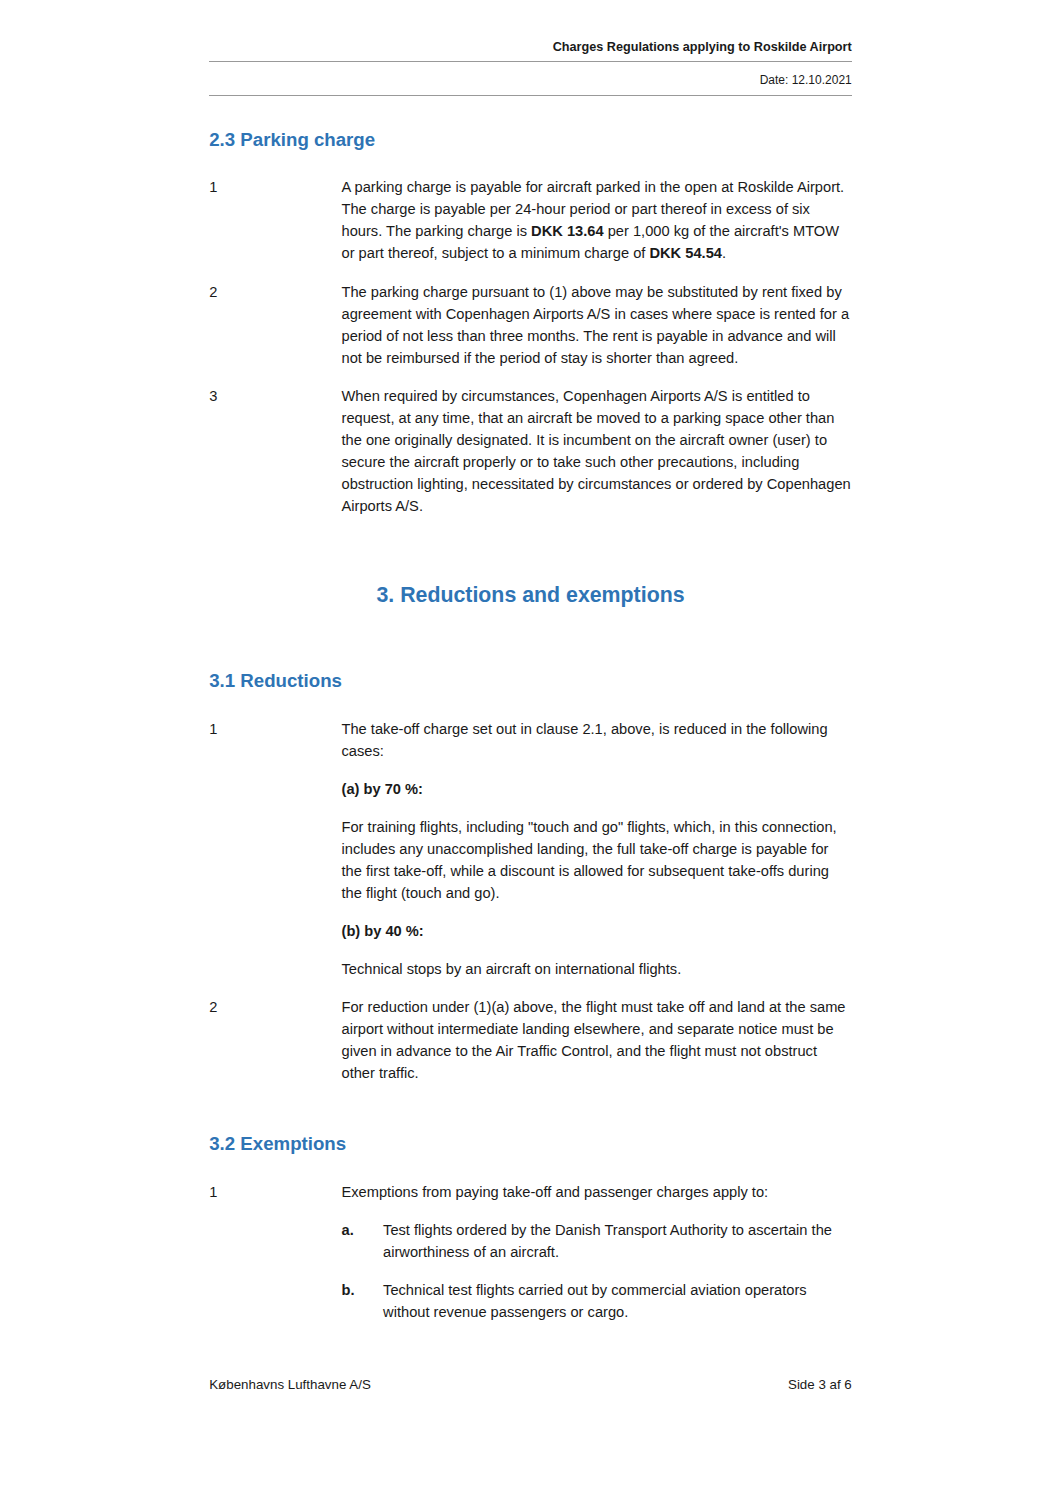Charges Regulations applying to Roskilde Airport
Date: 12.10.2021
2.3 Parking charge
1
A parking charge is payable for aircraft parked in the open at Roskilde Airport. The charge is payable per 24-hour period or part thereof in excess of six hours. The parking charge is DKK 13.64 per 1,000 kg of the aircraft's MTOW or part thereof, subject to a minimum charge of DKK 54.54.
2
The parking charge pursuant to (1) above may be substituted by rent fixed by agreement with Copenhagen Airports A/S in cases where space is rented for a period of not less than three months. The rent is payable in advance and will not be reimbursed if the period of stay is shorter than agreed.
3
When required by circumstances, Copenhagen Airports A/S is entitled to request, at any time, that an aircraft be moved to a parking space other than the one originally designated. It is incumbent on the aircraft owner (user) to secure the aircraft properly or to take such other precautions, including obstruction lighting, necessitated by circumstances or ordered by Copenhagen Airports A/S.
3. Reductions and exemptions
3.1 Reductions
1
The take-off charge set out in clause 2.1, above, is reduced in the following cases:
(a) by 70 %:
For training flights, including "touch and go" flights, which, in this connection, includes any unaccomplished landing, the full take-off charge is payable for the first take-off, while a discount is allowed for subsequent take-offs during the flight (touch and go).
(b) by 40 %:
Technical stops by an aircraft on international flights.
2
For reduction under (1)(a) above, the flight must take off and land at the same airport without intermediate landing elsewhere, and separate notice must be given in advance to the Air Traffic Control, and the flight must not obstruct other traffic.
3.2 Exemptions
1
Exemptions from paying take-off and passenger charges apply to:
a. Test flights ordered by the Danish Transport Authority to ascertain the airworthiness of an aircraft.
b. Technical test flights carried out by commercial aviation operators without revenue passengers or cargo.
Københavns Lufthavne A/S Side 3 af 6